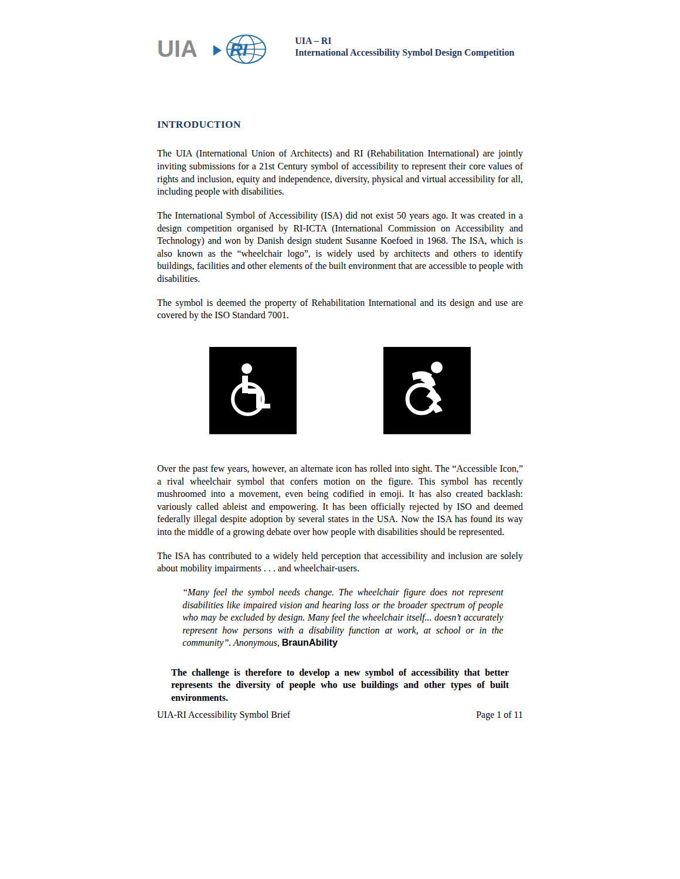UIA RI
UIA – RI International Accessibility Symbol Design Competition
INTRODUCTION
The UIA (International Union of Architects) and RI (Rehabilitation International) are jointly inviting submissions for a 21st Century symbol of accessibility to represent their core values of rights and inclusion, equity and independence, diversity, physical and virtual accessibility for all, including people with disabilities.
The International Symbol of Accessibility (ISA) did not exist 50 years ago. It was created in a design competition organised by RI-ICTA (International Commission on Accessibility and Technology) and won by Danish design student Susanne Koefoed in 1968. The ISA, which is also known as the “wheelchair logo”, is widely used by architects and others to identify buildings, facilities and other elements of the built environment that are accessible to people with disabilities.
The symbol is deemed the property of Rehabilitation International and its design and use are covered by the ISO Standard 7001.
Over the past few years, however, an alternate icon has rolled into sight. The “Accessible Icon,” a rival wheelchair symbol that confers motion on the figure. This symbol has recently mushroomed into a movement, even being codified in emoji. It has also created backlash: variously called ableist and empowering. It has been officially rejected by ISO and deemed federally illegal despite adoption by several states in the USA. Now the ISA has found its way into the middle of a growing debate over how people with disabilities should be represented.
The ISA has contributed to a widely held perception that accessibility and inclusion are solely about mobility impairments . . . and wheelchair-users.
“Many feel the symbol needs change. The wheelchair figure does not represent disabilities like impaired vision and hearing loss or the broader spectrum of people who may be excluded by design. Many feel the wheelchair itself... doesn’t accurately represent how persons with a disability function at work, at school or in the community”. Anonymous, BraunAbility
The challenge is therefore to develop a new symbol of accessibility that better represents the diversity of people who use buildings and other types of built environments.
UIA-RI Accessibility Symbol Brief Page 1 of 11